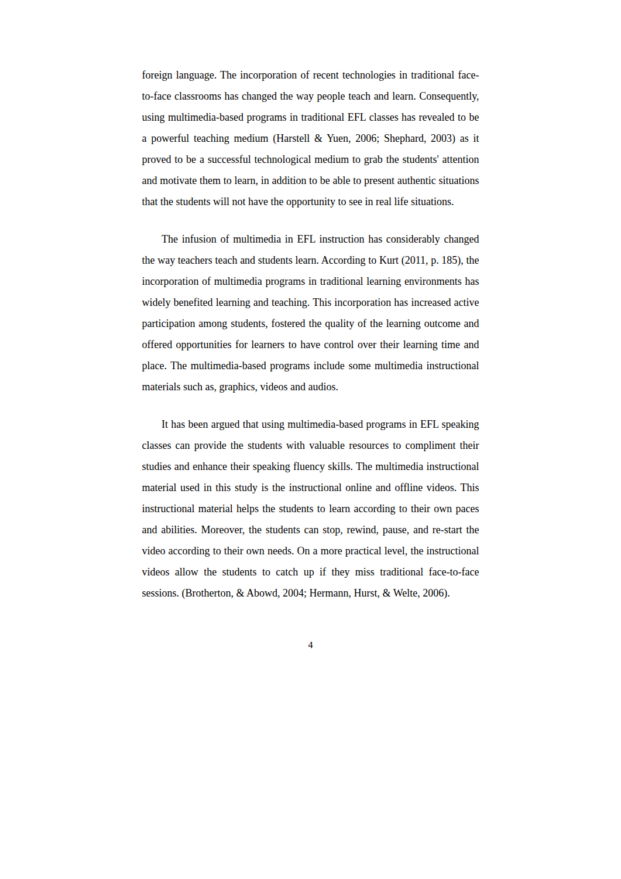foreign language. The incorporation of recent technologies in traditional face-to-face classrooms has changed the way people teach and learn. Consequently, using multimedia-based programs in traditional EFL classes has revealed to be a powerful teaching medium (Harstell & Yuen, 2006; Shephard, 2003) as it proved to be a successful technological medium to grab the students' attention and motivate them to learn, in addition to be able to present authentic situations that the students will not have the opportunity to see in real life situations.
The infusion of multimedia in EFL instruction has considerably changed the way teachers teach and students learn. According to Kurt (2011, p. 185), the incorporation of multimedia programs in traditional learning environments has widely benefited learning and teaching. This incorporation has increased active participation among students, fostered the quality of the learning outcome and offered opportunities for learners to have control over their learning time and place. The multimedia-based programs include some multimedia instructional materials such as, graphics, videos and audios.
It has been argued that using multimedia-based programs in EFL speaking classes can provide the students with valuable resources to compliment their studies and enhance their speaking fluency skills. The multimedia instructional material used in this study is the instructional online and offline videos. This instructional material helps the students to learn according to their own paces and abilities. Moreover, the students can stop, rewind, pause, and re-start the video according to their own needs. On a more practical level, the instructional videos allow the students to catch up if they miss traditional face-to-face sessions. (Brotherton, & Abowd, 2004; Hermann, Hurst, & Welte, 2006).
4